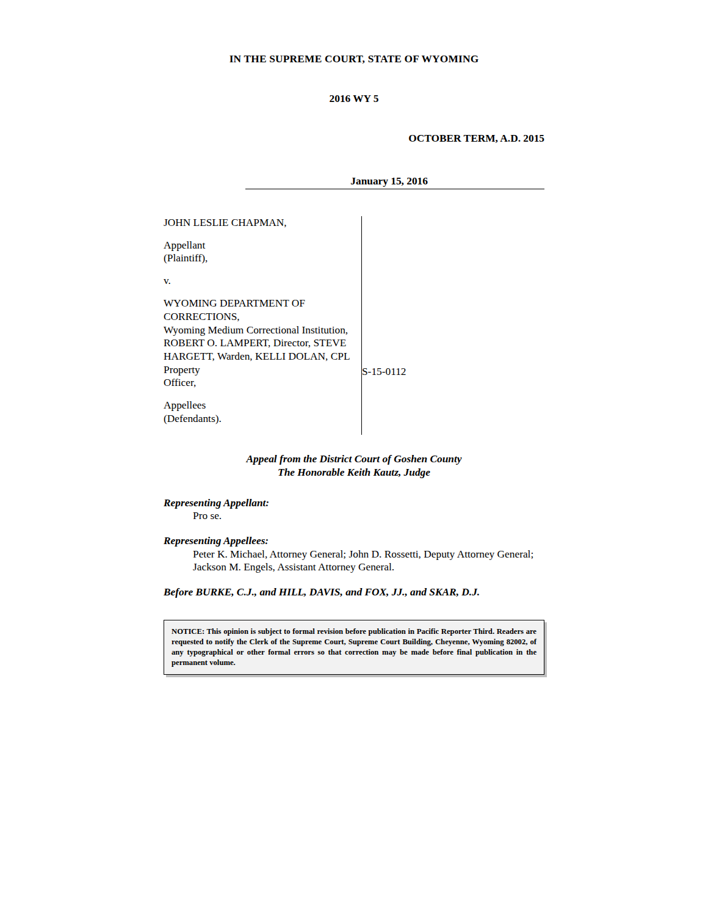IN THE SUPREME COURT, STATE OF WYOMING
2016 WY 5
OCTOBER TERM, A.D. 2015
January 15, 2016
| JOHN LESLIE CHAPMAN, Appellant (Plaintiff), v. WYOMING DEPARTMENT OF CORRECTIONS, Wyoming Medium Correctional Institution, ROBERT O. LAMPERT, Director, STEVE HARGETT, Warden, KELLI DOLAN, CPL Property Officer, Appellees (Defendants). | S-15-0112 |
Appeal from the District Court of Goshen County
The Honorable Keith Kautz, Judge
Representing Appellant:
Pro se.
Representing Appellees:
Peter K. Michael, Attorney General; John D. Rossetti, Deputy Attorney General; Jackson M. Engels, Assistant Attorney General.
Before BURKE, C.J., and HILL, DAVIS, and FOX, JJ., and SKAR, D.J.
NOTICE: This opinion is subject to formal revision before publication in Pacific Reporter Third. Readers are requested to notify the Clerk of the Supreme Court, Supreme Court Building, Cheyenne, Wyoming 82002, of any typographical or other formal errors so that correction may be made before final publication in the permanent volume.